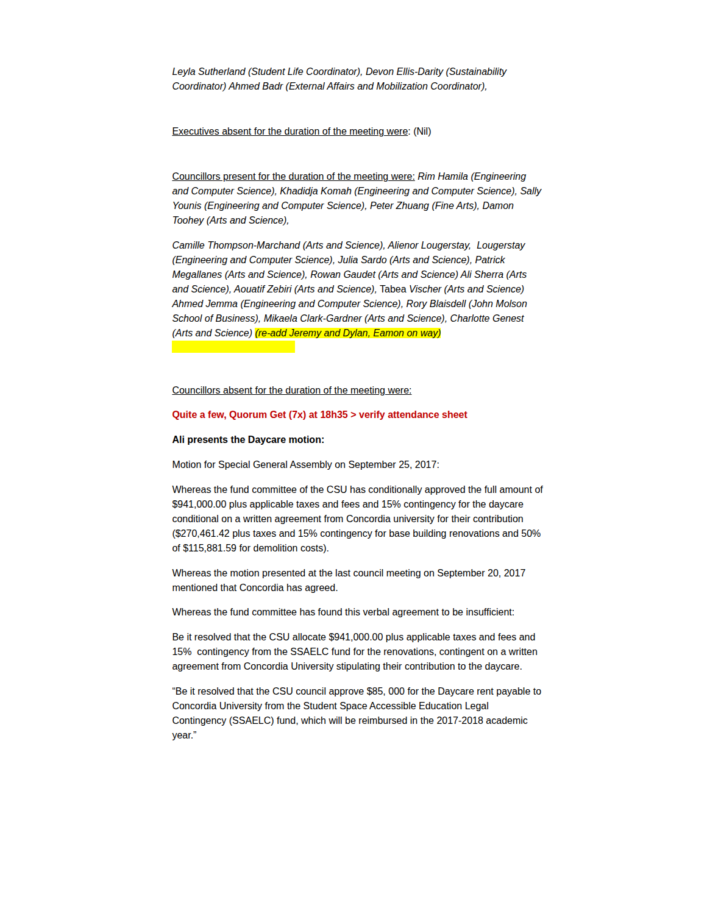Leyla Sutherland (Student Life Coordinator), Devon Ellis-Darity (Sustainability Coordinator) Ahmed Badr (External Affairs and Mobilization Coordinator),
Executives absent for the duration of the meeting were: (Nil)
Councillors present for the duration of the meeting were: Rim Hamila (Engineering and Computer Science), Khadidja Komah (Engineering and Computer Science), Sally Younis (Engineering and Computer Science), Peter Zhuang (Fine Arts), Damon Toohey (Arts and Science),
Camille Thompson-Marchand (Arts and Science), Alienor Lougerstay, Lougerstay (Engineering and Computer Science), Julia Sardo (Arts and Science), Patrick Megallanes (Arts and Science), Rowan Gaudet (Arts and Science) Ali Sherra (Arts and Science), Aouatif Zebiri (Arts and Science), Tabea Vischer (Arts and Science) Ahmed Jemma (Engineering and Computer Science), Rory Blaisdell (John Molson School of Business), Mikaela Clark-Gardner (Arts and Science), Charlotte Genest (Arts and Science) (re-add Jeremy and Dylan, Eamon on way)
Councillors absent for the duration of the meeting were:
Quite a few, Quorum Get (7x) at 18h35 > verify attendance sheet
Ali presents the Daycare motion:
Motion for Special General Assembly on September 25, 2017:
Whereas the fund committee of the CSU has conditionally approved the full amount of $941,000.00 plus applicable taxes and fees and 15% contingency for the daycare conditional on a written agreement from Concordia university for their contribution ($270,461.42 plus taxes and 15% contingency for base building renovations and 50% of $115,881.59 for demolition costs).
Whereas the motion presented at the last council meeting on September 20, 2017 mentioned that Concordia has agreed.
Whereas the fund committee has found this verbal agreement to be insufficient:
Be it resolved that the CSU allocate $941,000.00 plus applicable taxes and fees and 15% contingency from the SSAELC fund for the renovations, contingent on a written agreement from Concordia University stipulating their contribution to the daycare.
“Be it resolved that the CSU council approve $85, 000 for the Daycare rent payable to Concordia University from the Student Space Accessible Education Legal Contingency (SSAELC) fund, which will be reimbursed in the 2017-2018 academic year.”